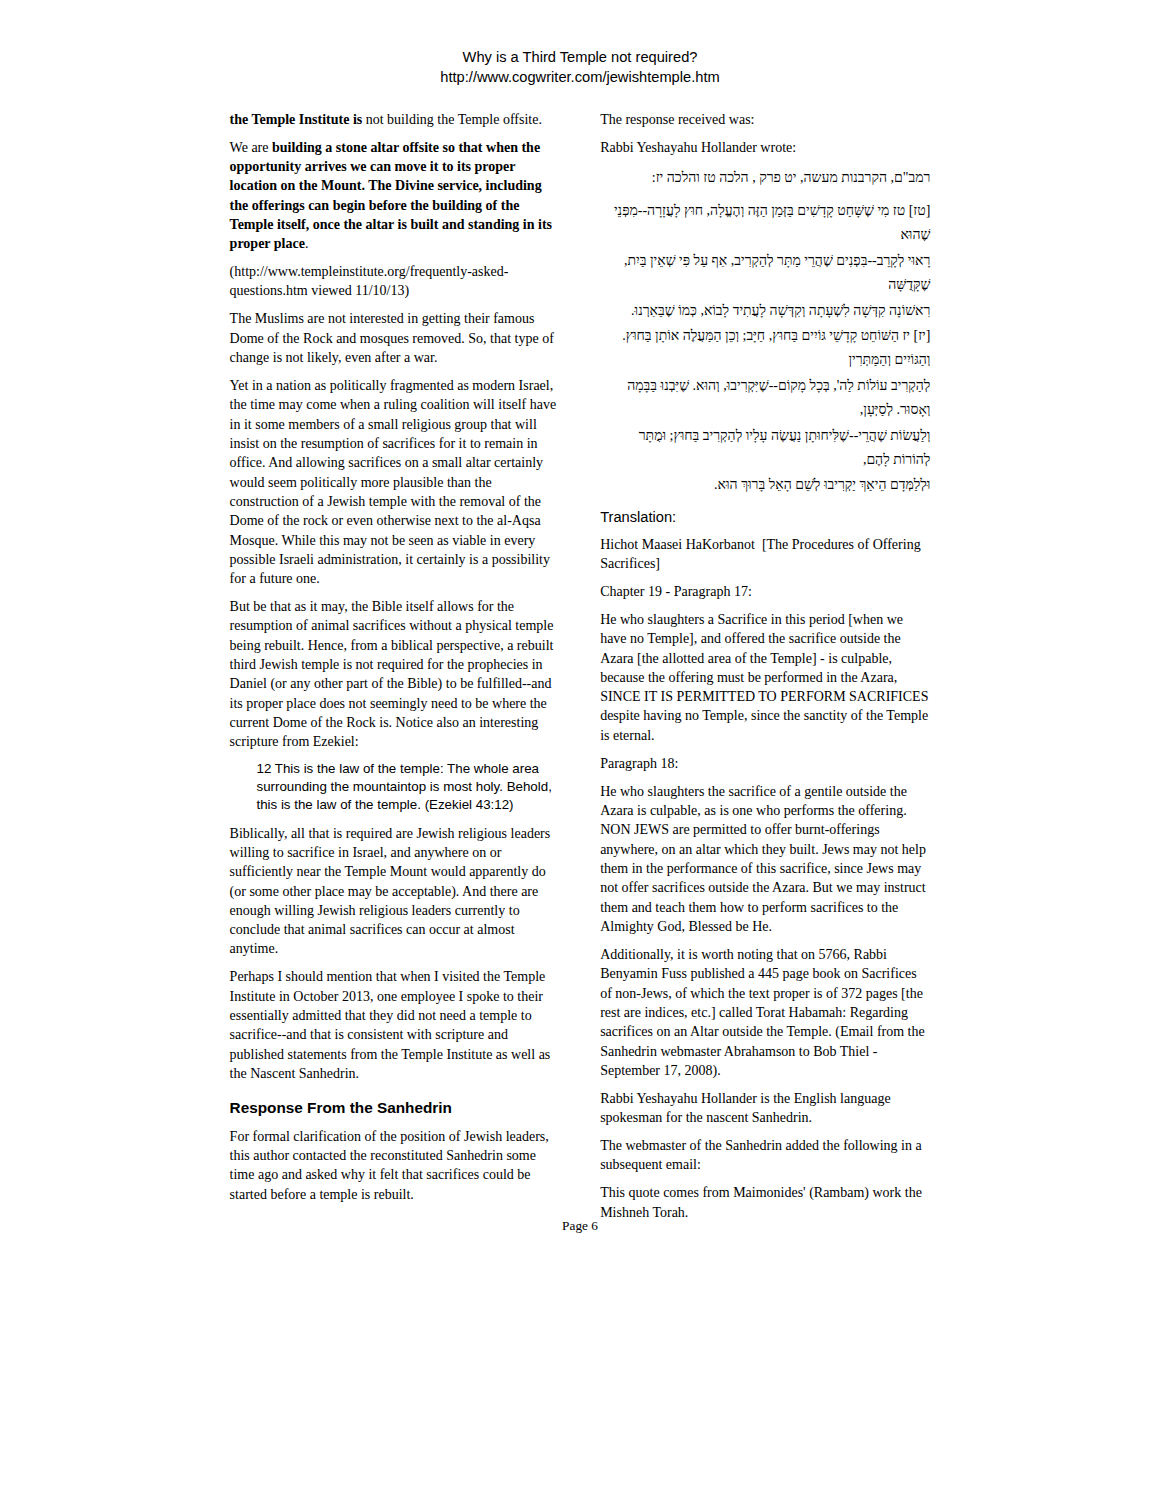Why is a Third Temple not required? http://www.cogwriter.com/jewishtemple.htm
the Temple Institute is not building the Temple offsite.
We are building a stone altar offsite so that when the opportunity arrives we can move it to its proper location on the Mount. The Divine service, including the offerings can begin before the building of the Temple itself, once the altar is built and standing in its proper place.
(http://www.templeinstitute.org/frequently-asked-questions.htm viewed 11/10/13)
The Muslims are not interested in getting their famous Dome of the Rock and mosques removed. So, that type of change is not likely, even after a war.
Yet in a nation as politically fragmented as modern Israel, the time may come when a ruling coalition will itself have in it some members of a small religious group that will insist on the resumption of sacrifices for it to remain in office. And allowing sacrifices on a small altar certainly would seem politically more plausible than the construction of a Jewish temple with the removal of the Dome of the rock or even otherwise next to the al-Aqsa Mosque. While this may not be seen as viable in every possible Israeli administration, it certainly is a possibility for a future one.
But be that as it may, the Bible itself allows for the resumption of animal sacrifices without a physical temple being rebuilt. Hence, from a biblical perspective, a rebuilt third Jewish temple is not required for the prophecies in Daniel (or any other part of the Bible) to be fulfilled--and its proper place does not seemingly need to be where the current Dome of the Rock is. Notice also an interesting scripture from Ezekiel:
12 This is the law of the temple: The whole area surrounding the mountaintop is most holy. Behold, this is the law of the temple. (Ezekiel 43:12)
Biblically, all that is required are Jewish religious leaders willing to sacrifice in Israel, and anywhere on or sufficiently near the Temple Mount would apparently do (or some other place may be acceptable). And there are enough willing Jewish religious leaders currently to conclude that animal sacrifices can occur at almost anytime.
Perhaps I should mention that when I visited the Temple Institute in October 2013, one employee I spoke to their essentially admitted that they did not need a temple to sacrifice--and that is consistent with scripture and published statements from the Temple Institute as well as the Nascent Sanhedrin.
Response From the Sanhedrin
For formal clarification of the position of Jewish leaders, this author contacted the reconstituted Sanhedrin some time ago and asked why it felt that sacrifices could be started before a temple is rebuilt.
The response received was:
Rabbi Yeshayahu Hollander wrote:
רמב"ם, הקרבנות מעשה, יט פרק , הלכה טז והלכה יז:
[טז] טז מִי שֶׁשָּׁחַט קָדָשִׁים בַּזְּמַן הַזֶּה וְהֶעֱלָה, חוּץ לָעֲזָרָה--מִפְּנֵי שֶׁהוּא
רָאוּי לְקָרֵב--בִּפְנִים שֶׁהֲרֵי מַתָּר לְהַקְרִיב, אַף עַל פִּי שְׁאֵין בַּיִת, שֶׁקָּדֻשָּׁה
רִאשׁוֹנָה קִדְּשָׁה לִשְׁעָתָה וְקִדְּשָׁה לָעֲתִיד לָבוֹא, כְּמוֹ שֶׁבֵּאַרְנוּ.
[יז] יז הַשּׁוֹחֵט קָדָשֵׁי גּוֹיִים בַּחוּץ, חַיָּב; וְכֵן הַמַּעֲלֶה אוֹתָן בַּחוּץ. וְהַגּוֹיִים וְהַמַּתְּרִין
לְהַקְרִיב עוֹלוֹת לַה', בְּכָל מָקוֹם--שֶׁיִּקְרִיבוּ, וְהוּא. שֶׁיִּבְנוּ בַּבָּמָה וְאָסוּר. לְסַיְּעָן,
וְלַעֲשׂוֹת שֶׁהֲרֵי--שֶׁלִּיחוּתָן נַעֲשֶׂה עָלָיו לְהַקְרִיב בַּחוּץ; וּמֻתָּר לְהוֹרוֹת לָהֶם,
וּלְלַמְּדָם הֵיאַךְ יַקְרִיבוּ לְשֵׁם הָאֵל בָּרוּךְ הוּא.
Translation:
Hichot Maasei HaKorbanot [The Procedures of Offering Sacrifices]
Chapter 19 - Paragraph 17:
He who slaughters a Sacrifice in this period [when we have no Temple], and offered the sacrifice outside the Azara [the allotted area of the Temple] - is culpable, because the offering must be performed in the Azara, since it is permitted to perform sacrifices despite having no Temple, since the sanctity of the Temple is eternal.
Paragraph 18:
He who slaughters the sacrifice of a gentile outside the Azara is culpable, as is one who performs the offering. non jews are permitted to offer burnt-offerings anywhere, on an altar which they built. Jews may not help them in the performance of this sacrifice, since Jews may not offer sacrifices outside the Azara. But we may instruct them and teach them how to perform sacrifices to the Almighty God, Blessed be He.
Additionally, it is worth noting that on 5766, Rabbi Benyamin Fuss published a 445 page book on Sacrifices of non-Jews, of which the text proper is of 372 pages [the rest are indices, etc.] called Torat Habamah: Regarding sacrifices on an Altar outside the Temple. (Email from the Sanhedrin webmaster Abrahamson to Bob Thiel - September 17, 2008).
Rabbi Yeshayahu Hollander is the English language spokesman for the nascent Sanhedrin.
The webmaster of the Sanhedrin added the following in a subsequent email:
This quote comes from Maimonides' (Rambam) work the Mishneh Torah.
Page 6